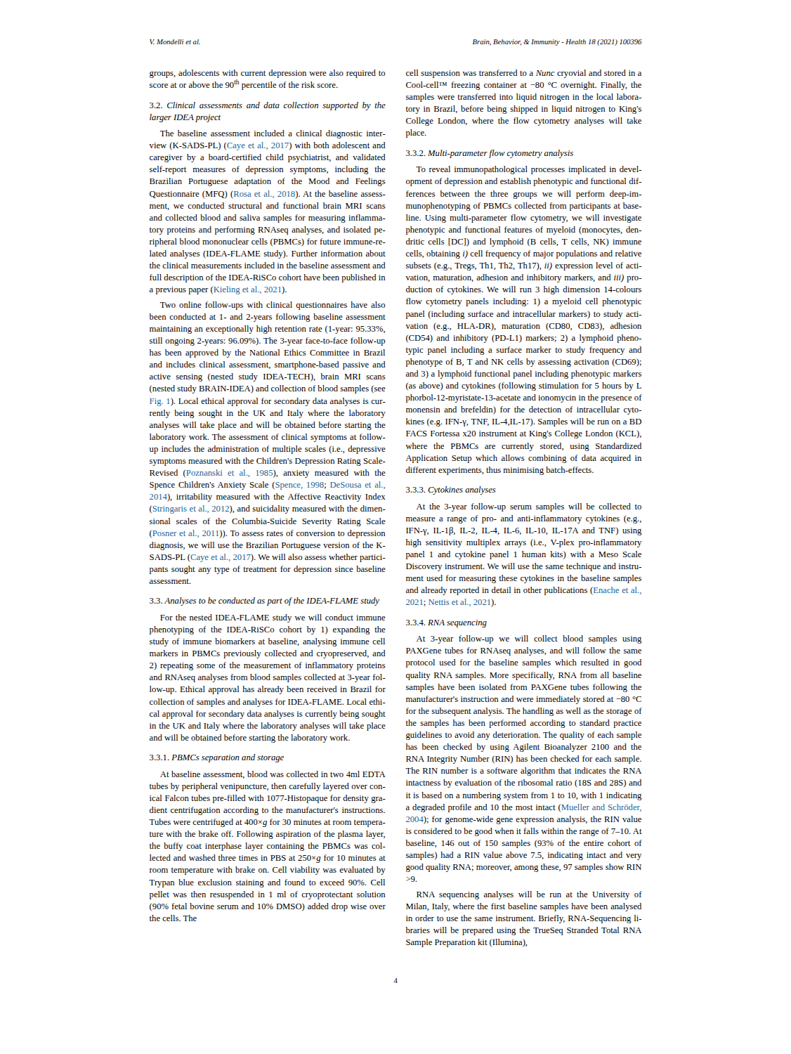V. Mondelli et al.
Brain, Behavior, & Immunity - Health 18 (2021) 100396
groups, adolescents with current depression were also required to score at or above the 90th percentile of the risk score.
3.2. Clinical assessments and data collection supported by the larger IDEA project
The baseline assessment included a clinical diagnostic interview (K-SADS-PL) (Caye et al., 2017) with both adolescent and caregiver by a board-certified child psychiatrist, and validated self-report measures of depression symptoms, including the Brazilian Portuguese adaptation of the Mood and Feelings Questionnaire (MFQ) (Rosa et al., 2018). At the baseline assessment, we conducted structural and functional brain MRI scans and collected blood and saliva samples for measuring inflammatory proteins and performing RNAseq analyses, and isolated peripheral blood mononuclear cells (PBMCs) for future immune-related analyses (IDEA-FLAME study). Further information about the clinical measurements included in the baseline assessment and full description of the IDEA-RiSCo cohort have been published in a previous paper (Kieling et al., 2021).
Two online follow-ups with clinical questionnaires have also been conducted at 1- and 2-years following baseline assessment maintaining an exceptionally high retention rate (1-year: 95.33%, still ongoing 2-years: 96.09%). The 3-year face-to-face follow-up has been approved by the National Ethics Committee in Brazil and includes clinical assessment, smartphone-based passive and active sensing (nested study IDEA-TECH), brain MRI scans (nested study BRAIN-IDEA) and collection of blood samples (see Fig. 1). Local ethical approval for secondary data analyses is currently being sought in the UK and Italy where the laboratory analyses will take place and will be obtained before starting the laboratory work. The assessment of clinical symptoms at follow-up includes the administration of multiple scales (i.e., depressive symptoms measured with the Children's Depression Rating Scale-Revised (Poznanski et al., 1985), anxiety measured with the Spence Children's Anxiety Scale (Spence, 1998; DeSousa et al., 2014), irritability measured with the Affective Reactivity Index (Stringaris et al., 2012), and suicidality measured with the dimensional scales of the Columbia-Suicide Severity Rating Scale (Posner et al., 2011)). To assess rates of conversion to depression diagnosis, we will use the Brazilian Portuguese version of the K-SADS-PL (Caye et al., 2017). We will also assess whether participants sought any type of treatment for depression since baseline assessment.
3.3. Analyses to be conducted as part of the IDEA-FLAME study
For the nested IDEA-FLAME study we will conduct immune phenotyping of the IDEA-RiSCo cohort by 1) expanding the study of immune biomarkers at baseline, analysing immune cell markers in PBMCs previously collected and cryopreserved, and 2) repeating some of the measurement of inflammatory proteins and RNAseq analyses from blood samples collected at 3-year follow-up. Ethical approval has already been received in Brazil for collection of samples and analyses for IDEA-FLAME. Local ethical approval for secondary data analyses is currently being sought in the UK and Italy where the laboratory analyses will take place and will be obtained before starting the laboratory work.
3.3.1. PBMCs separation and storage
At baseline assessment, blood was collected in two 4ml EDTA tubes by peripheral venipuncture, then carefully layered over conical Falcon tubes pre-filled with 1077-Histopaque for density gradient centrifugation according to the manufacturer's instructions. Tubes were centrifuged at 400×g for 30 minutes at room temperature with the brake off. Following aspiration of the plasma layer, the buffy coat interphase layer containing the PBMCs was collected and washed three times in PBS at 250×g for 10 minutes at room temperature with brake on. Cell viability was evaluated by Trypan blue exclusion staining and found to exceed 90%. Cell pellet was then resuspended in 1 ml of cryoprotectant solution (90% fetal bovine serum and 10% DMSO) added drop wise over the cells. The
cell suspension was transferred to a Nunc cryovial and stored in a Cool-cell™ freezing container at −80 °C overnight. Finally, the samples were transferred into liquid nitrogen in the local laboratory in Brazil, before being shipped in liquid nitrogen to King's College London, where the flow cytometry analyses will take place.
3.3.2. Multi-parameter flow cytometry analysis
To reveal immunopathological processes implicated in development of depression and establish phenotypic and functional differences between the three groups we will perform deep-immunophenotyping of PBMCs collected from participants at baseline. Using multi-parameter flow cytometry, we will investigate phenotypic and functional features of myeloid (monocytes, dendritic cells [DC]) and lymphoid (B cells, T cells, NK) immune cells, obtaining i) cell frequency of major populations and relative subsets (e.g., Tregs, Th1, Th2, Th17), ii) expression level of activation, maturation, adhesion and inhibitory markers, and iii) production of cytokines. We will run 3 high dimension 14-colours flow cytometry panels including: 1) a myeloid cell phenotypic panel (including surface and intracellular markers) to study activation (e.g., HLA-DR), maturation (CD80, CD83), adhesion (CD54) and inhibitory (PD-L1) markers; 2) a lymphoid phenotypic panel including a surface marker to study frequency and phenotype of B, T and NK cells by assessing activation (CD69); and 3) a lymphoid functional panel including phenotypic markers (as above) and cytokines (following stimulation for 5 hours by L phorbol-12-myristate-13-acetate and ionomycin in the presence of monensin and brefeldin) for the detection of intracellular cytokines (e.g. IFN-γ, TNF, IL-4,IL-17). Samples will be run on a BD FACS Fortessa x20 instrument at King's College London (KCL), where the PBMCs are currently stored, using Standardized Application Setup which allows combining of data acquired in different experiments, thus minimising batch-effects.
3.3.3. Cytokines analyses
At the 3-year follow-up serum samples will be collected to measure a range of pro- and anti-inflammatory cytokines (e.g., IFN-γ, IL-1β, IL-2, IL-4, IL-6, IL-10, IL-17A and TNF) using high sensitivity multiplex arrays (i.e., V-plex pro-inflammatory panel 1 and cytokine panel 1 human kits) with a Meso Scale Discovery instrument. We will use the same technique and instrument used for measuring these cytokines in the baseline samples and already reported in detail in other publications (Enache et al., 2021; Nettis et al., 2021).
3.3.4. RNA sequencing
At 3-year follow-up we will collect blood samples using PAXGene tubes for RNAseq analyses, and will follow the same protocol used for the baseline samples which resulted in good quality RNA samples. More specifically, RNA from all baseline samples have been isolated from PAXGene tubes following the manufacturer's instruction and were immediately stored at −80 °C for the subsequent analysis. The handling as well as the storage of the samples has been performed according to standard practice guidelines to avoid any deterioration. The quality of each sample has been checked by using Agilent Bioanalyzer 2100 and the RNA Integrity Number (RIN) has been checked for each sample. The RIN number is a software algorithm that indicates the RNA intactness by evaluation of the ribosomal ratio (18S and 28S) and it is based on a numbering system from 1 to 10, with 1 indicating a degraded profile and 10 the most intact (Mueller and Schröder, 2004); for genome-wide gene expression analysis, the RIN value is considered to be good when it falls within the range of 7–10. At baseline, 146 out of 150 samples (93% of the entire cohort of samples) had a RIN value above 7.5, indicating intact and very good quality RNA; moreover, among these, 97 samples show RIN >9.
RNA sequencing analyses will be run at the University of Milan, Italy, where the first baseline samples have been analysed in order to use the same instrument. Briefly, RNA-Sequencing libraries will be prepared using the TrueSeq Stranded Total RNA Sample Preparation kit (Illumina),
4